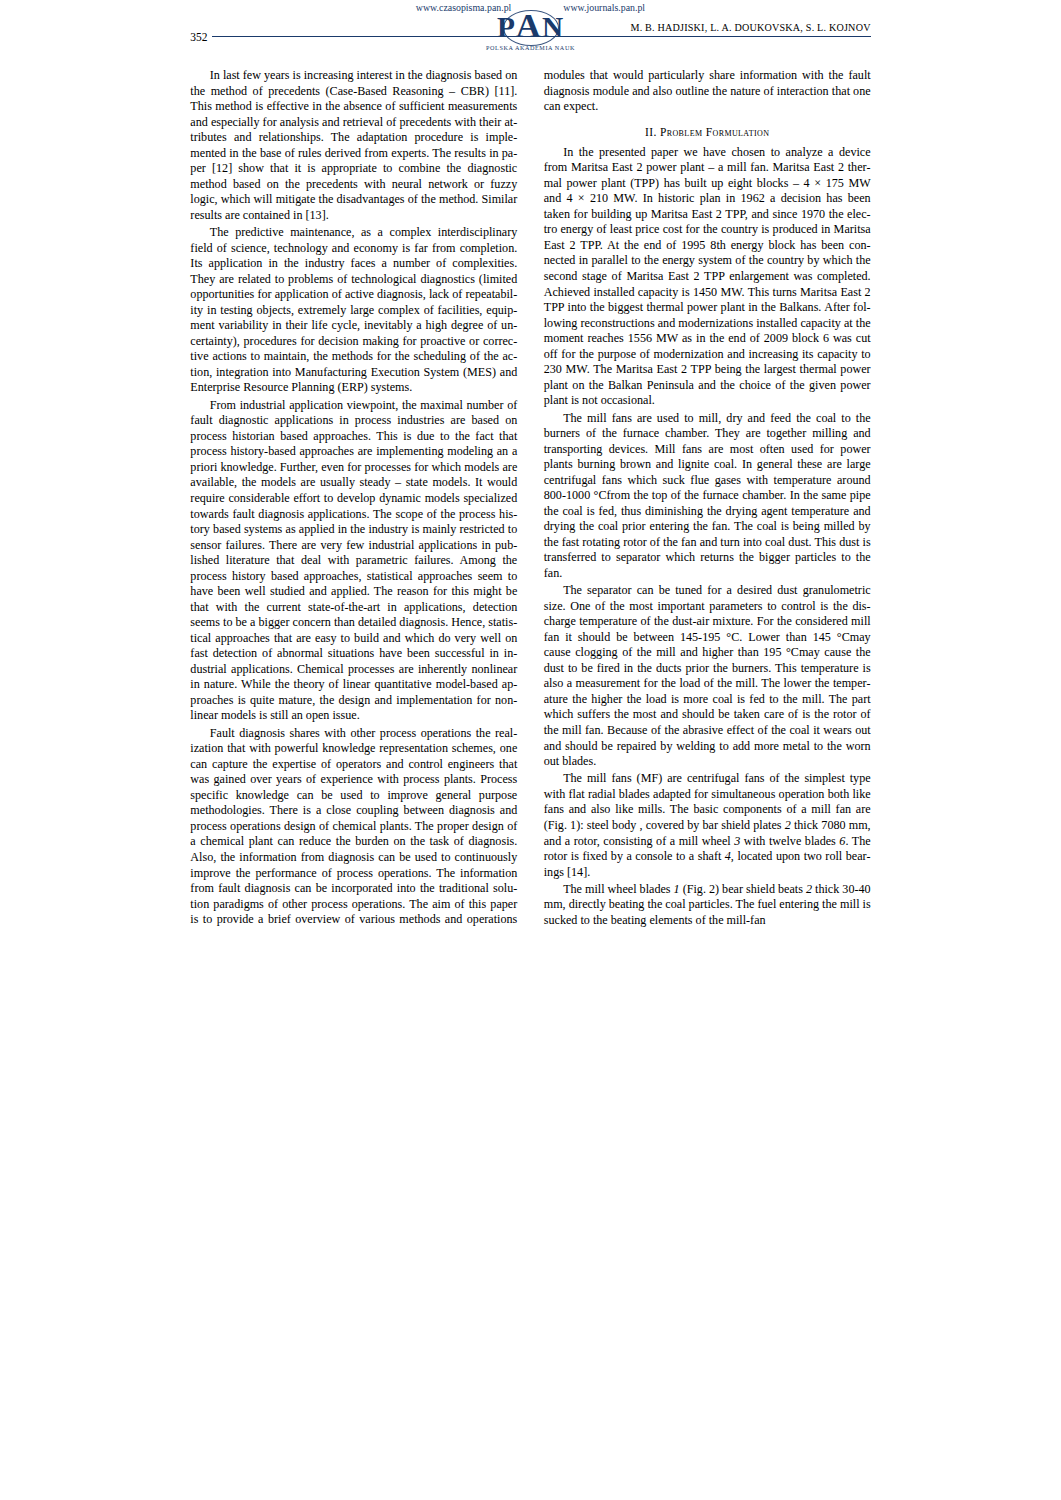352
www.czasopisma.pan.pl www.journals.pan.pl
PAN
POLSKA AKADEMIA NAUK
M. B. HADJISKI, L. A. DOUKOVSKA, S. L. KOJNOV
In last few years is increasing interest in the diagnosis based on the method of precedents (Case-Based Reasoning – CBR) [11]. This method is effective in the absence of sufficient measurements and especially for analysis and retrieval of precedents with their attributes and relationships. The adaptation procedure is implemented in the base of rules derived from experts. The results in paper [12] show that it is appropriate to combine the diagnostic method based on the precedents with neural network or fuzzy logic, which will mitigate the disadvantages of the method. Similar results are contained in [13].
The predictive maintenance, as a complex interdisciplinary field of science, technology and economy is far from completion. Its application in the industry faces a number of complexities. They are related to problems of technological diagnostics (limited opportunities for application of active diagnosis, lack of repeatability in testing objects, extremely large complex of facilities, equipment variability in their life cycle, inevitably a high degree of uncertainty), procedures for decision making for proactive or corrective actions to maintain, the methods for the scheduling of the action, integration into Manufacturing Execution System (MES) and Enterprise Resource Planning (ERP) systems.
From industrial application viewpoint, the maximal number of fault diagnostic applications in process industries are based on process historian based approaches. This is due to the fact that process history-based approaches are implementing modeling an a priori knowledge. Further, even for processes for which models are available, the models are usually steady – state models. It would require considerable effort to develop dynamic models specialized towards fault diagnosis applications. The scope of the process history based systems as applied in the industry is mainly restricted to sensor failures. There are very few industrial applications in published literature that deal with parametric failures. Among the process history based approaches, statistical approaches seem to have been well studied and applied. The reason for this might be that with the current state-of-the-art in applications, detection seems to be a bigger concern than detailed diagnosis. Hence, statistical approaches that are easy to build and which do very well on fast detection of abnormal situations have been successful in industrial applications. Chemical processes are inherently nonlinear in nature. While the theory of linear quantitative model-based approaches is quite mature, the design and implementation for nonlinear models is still an open issue.
Fault diagnosis shares with other process operations the realization that with powerful knowledge representation schemes, one can capture the expertise of operators and control engineers that was gained over years of experience with process plants. Process specific knowledge can be used to improve general purpose methodologies. There is a close coupling between diagnosis and process operations design of chemical plants. The proper design of a chemical plant can reduce the burden on the task of diagnosis. Also, the information from diagnosis can be used to continuously improve the performance of process operations. The information from fault diagnosis can be incorporated into the traditional solution paradigms of other process operations. The aim of this paper is to provide a brief overview of various methods and operations modules that would particularly share information with the fault diagnosis module and also outline the nature of interaction that one can expect.
II. Problem Formulation
In the presented paper we have chosen to analyze a device from Maritsa East 2 power plant – a mill fan. Maritsa East 2 thermal power plant (TPP) has built up eight blocks – 4 × 175 MW and 4 × 210 MW. In historic plan in 1962 a decision has been taken for building up Maritsa East 2 TPP, and since 1970 the electro energy of least price cost for the country is produced in Maritsa East 2 TPP. At the end of 1995 8th energy block has been connected in parallel to the energy system of the country by which the second stage of Maritsa East 2 TPP enlargement was completed. Achieved installed capacity is 1450 MW. This turns Maritsa East 2 TPP into the biggest thermal power plant in the Balkans. After following reconstructions and modernizations installed capacity at the moment reaches 1556 MW as in the end of 2009 block 6 was cut off for the purpose of modernization and increasing its capacity to 230 MW. The Maritsa East 2 TPP being the largest thermal power plant on the Balkan Peninsula and the choice of the given power plant is not occasional.
The mill fans are used to mill, dry and feed the coal to the burners of the furnace chamber. They are together milling and transporting devices. Mill fans are most often used for power plants burning brown and lignite coal. In general these are large centrifugal fans which suck flue gases with temperature around 800-1000 °Cfrom the top of the furnace chamber. In the same pipe the coal is fed, thus diminishing the drying agent temperature and drying the coal prior entering the fan. The coal is being milled by the fast rotating rotor of the fan and turn into coal dust. This dust is transferred to separator which returns the bigger particles to the fan.
The separator can be tuned for a desired dust granulometric size. One of the most important parameters to control is the discharge temperature of the dust-air mixture. For the considered mill fan it should be between 145-195 °C. Lower than 145 °Cmay cause clogging of the mill and higher than 195 °Cmay cause the dust to be fired in the ducts prior the burners. This temperature is also a measurement for the load of the mill. The lower the temperature the higher the load is more coal is fed to the mill. The part which suffers the most and should be taken care of is the rotor of the mill fan. Because of the abrasive effect of the coal it wears out and should be repaired by welding to add more metal to the worn out blades.
The mill fans (MF) are centrifugal fans of the simplest type with flat radial blades adapted for simultaneous operation both like fans and also like mills. The basic components of a mill fan are (Fig. 1): steel body , covered by bar shield plates 2 thick 7080 mm, and a rotor, consisting of a mill wheel 3 with twelve blades 6. The rotor is fixed by a console to a shaft 4, located upon two roll bearings [14].
The mill wheel blades 1 (Fig. 2) bear shield beats 2 thick 30-40 mm, directly beating the coal particles. The fuel entering the mill is sucked to the beating elements of the mill-fan